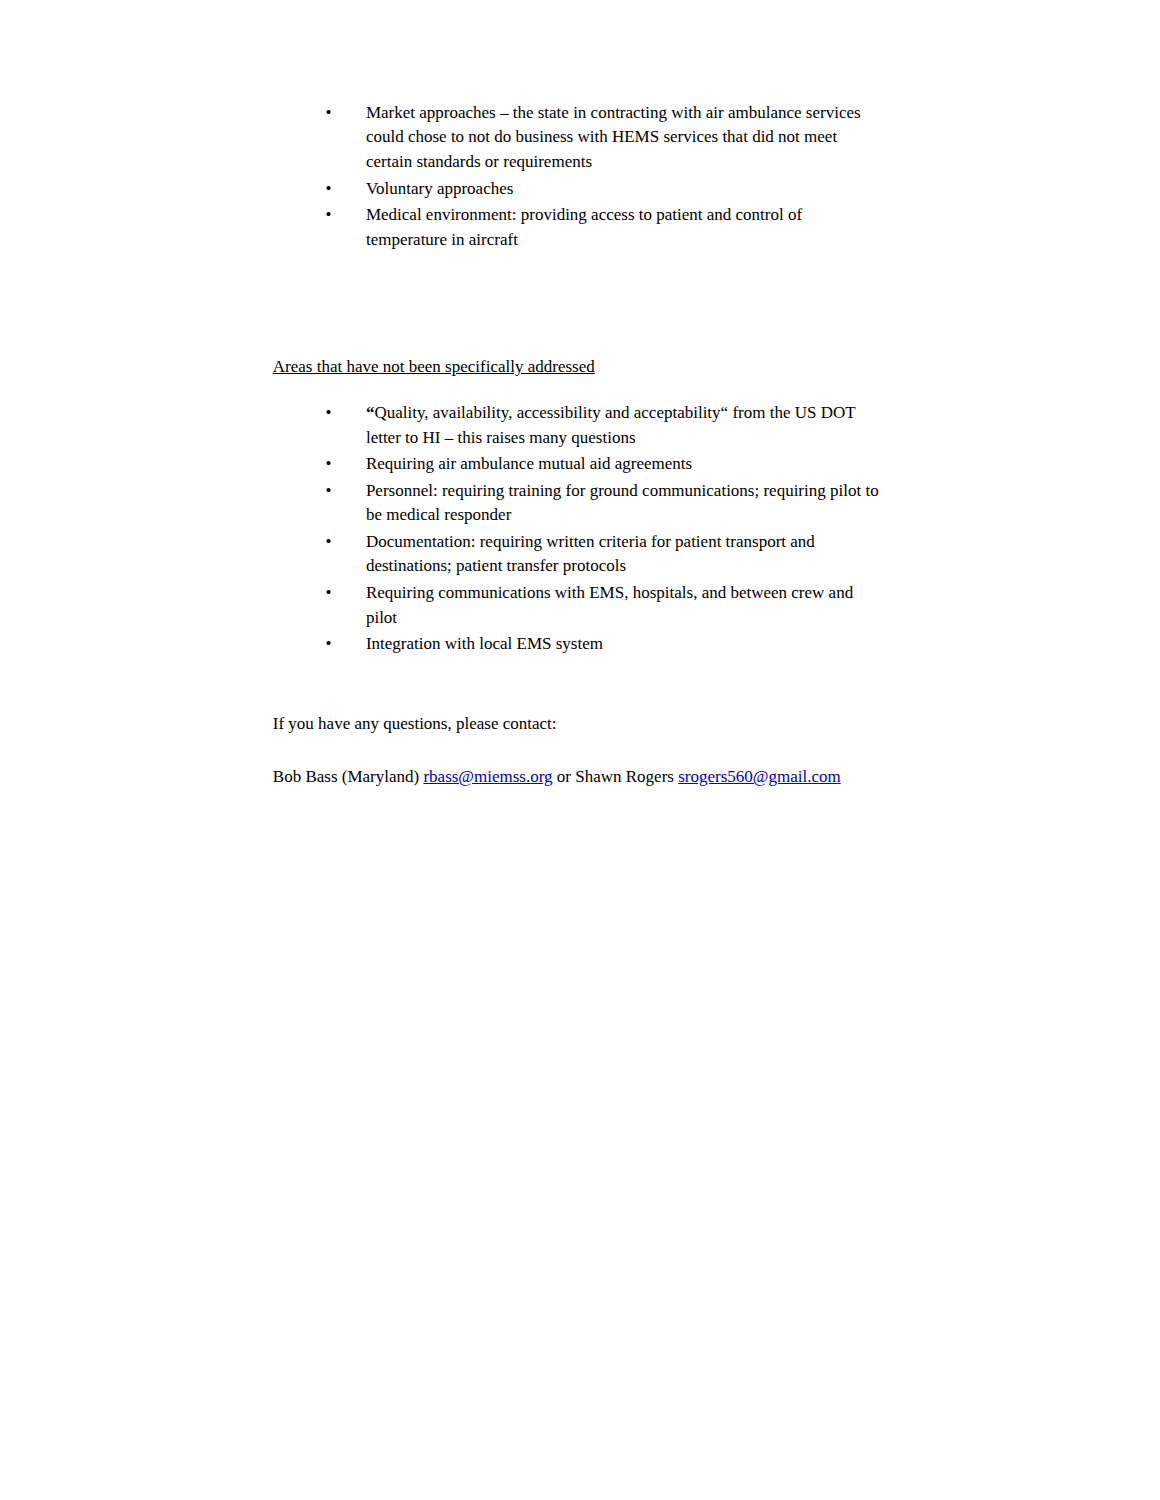Market approaches – the state in contracting with air ambulance services could chose to not do business with HEMS services that did not meet certain standards or requirements
Voluntary approaches
Medical environment: providing access to patient and control of temperature in aircraft
Areas that have not been specifically addressed
“Quality, availability, accessibility and acceptability“ from the US DOT letter to HI – this raises many questions
Requiring air ambulance mutual aid agreements
Personnel: requiring training for ground communications; requiring pilot to be medical responder
Documentation: requiring written criteria for patient transport and destinations; patient transfer protocols
Requiring communications with EMS, hospitals, and between crew and pilot
Integration with local EMS system
If you have any questions, please contact:
Bob Bass (Maryland) rbass@miemss.org or Shawn Rogers srogers560@gmail.com